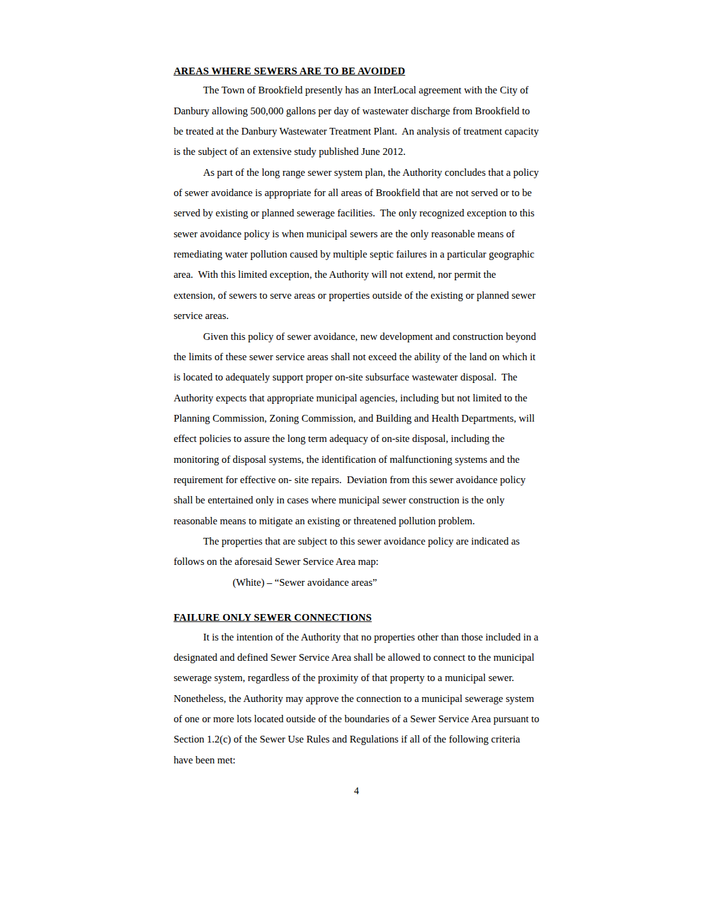AREAS WHERE SEWERS ARE TO BE AVOIDED
The Town of Brookfield presently has an InterLocal agreement with the City of Danbury allowing 500,000 gallons per day of wastewater discharge from Brookfield to be treated at the Danbury Wastewater Treatment Plant. An analysis of treatment capacity is the subject of an extensive study published June 2012.
As part of the long range sewer system plan, the Authority concludes that a policy of sewer avoidance is appropriate for all areas of Brookfield that are not served or to be served by existing or planned sewerage facilities. The only recognized exception to this sewer avoidance policy is when municipal sewers are the only reasonable means of remediating water pollution caused by multiple septic failures in a particular geographic area. With this limited exception, the Authority will not extend, nor permit the extension, of sewers to serve areas or properties outside of the existing or planned sewer service areas.
Given this policy of sewer avoidance, new development and construction beyond the limits of these sewer service areas shall not exceed the ability of the land on which it is located to adequately support proper on-site subsurface wastewater disposal. The Authority expects that appropriate municipal agencies, including but not limited to the Planning Commission, Zoning Commission, and Building and Health Departments, will effect policies to assure the long term adequacy of on-site disposal, including the monitoring of disposal systems, the identification of malfunctioning systems and the requirement for effective on- site repairs. Deviation from this sewer avoidance policy shall be entertained only in cases where municipal sewer construction is the only reasonable means to mitigate an existing or threatened pollution problem.
The properties that are subject to this sewer avoidance policy are indicated as follows on the aforesaid Sewer Service Area map:
(White) – “Sewer avoidance areas”
FAILURE ONLY SEWER CONNECTIONS
It is the intention of the Authority that no properties other than those included in a designated and defined Sewer Service Area shall be allowed to connect to the municipal sewerage system, regardless of the proximity of that property to a municipal sewer. Nonetheless, the Authority may approve the connection to a municipal sewerage system of one or more lots located outside of the boundaries of a Sewer Service Area pursuant to Section 1.2(c) of the Sewer Use Rules and Regulations if all of the following criteria have been met:
4